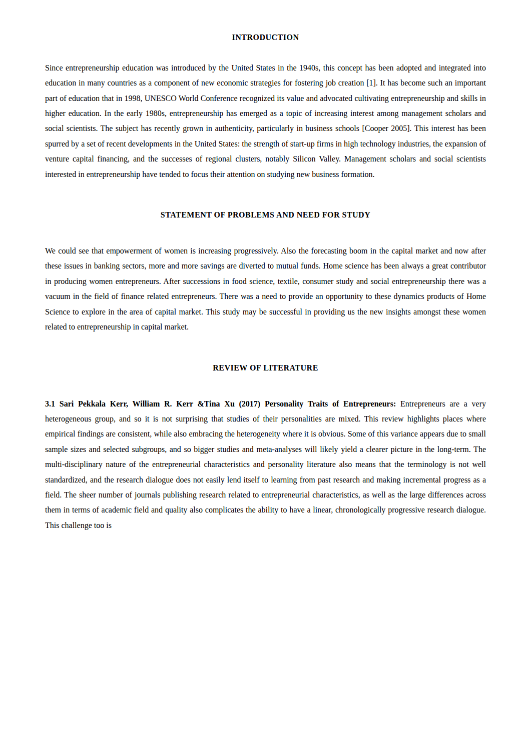INTRODUCTION
Since entrepreneurship education was introduced by the United States in the 1940s, this concept has been adopted and integrated into education in many countries as a component of new economic strategies for fostering job creation [1]. It has become such an important part of education that in 1998, UNESCO World Conference recognized its value and advocated cultivating entrepreneurship and skills in higher education. In the early 1980s, entrepreneurship has emerged as a topic of increasing interest among management scholars and social scientists. The subject has recently grown in authenticity, particularly in business schools [Cooper 2005]. This interest has been spurred by a set of recent developments in the United States: the strength of start-up firms in high technology industries, the expansion of venture capital financing, and the successes of regional clusters, notably Silicon Valley. Management scholars and social scientists interested in entrepreneurship have tended to focus their attention on studying new business formation.
STATEMENT OF PROBLEMS AND NEED FOR STUDY
We could see that empowerment of women is increasing progressively. Also the forecasting boom in the capital market and now after these issues in banking sectors, more and more savings are diverted to mutual funds. Home science has been always a great contributor in producing women entrepreneurs. After successions in food science, textile, consumer study and social entrepreneurship there was a vacuum in the field of finance related entrepreneurs. There was a need to provide an opportunity to these dynamics products of Home Science to explore in the area of capital market. This study may be successful in providing us the new insights amongst these women related to entrepreneurship in capital market.
REVIEW OF LITERATURE
3.1 Sari Pekkala Kerr, William R. Kerr &Tina Xu (2017) Personality Traits of Entrepreneurs: Entrepreneurs are a very heterogeneous group, and so it is not surprising that studies of their personalities are mixed. This review highlights places where empirical findings are consistent, while also embracing the heterogeneity where it is obvious. Some of this variance appears due to small sample sizes and selected subgroups, and so bigger studies and meta-analyses will likely yield a clearer picture in the long-term. The multi-disciplinary nature of the entrepreneurial characteristics and personality literature also means that the terminology is not well standardized, and the research dialogue does not easily lend itself to learning from past research and making incremental progress as a field. The sheer number of journals publishing research related to entrepreneurial characteristics, as well as the large differences across them in terms of academic field and quality also complicates the ability to have a linear, chronologically progressive research dialogue. This challenge too is